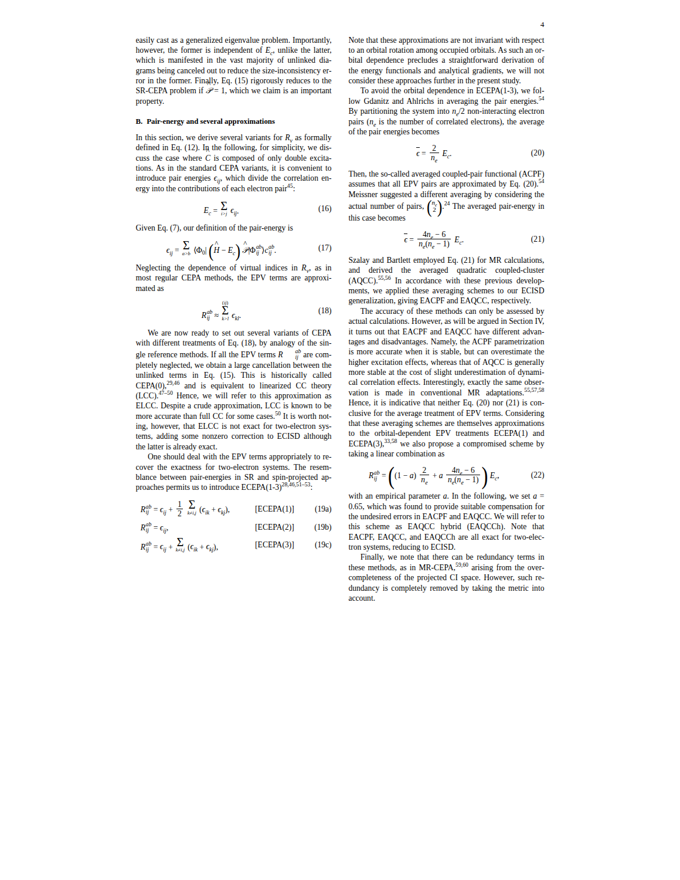4
easily cast as a generalized eigenvalue problem. Importantly, however, the former is independent of Ec, unlike the latter, which is manifested in the vast majority of unlinked diagrams being canceled out to reduce the size-inconsistency error in the former. Finally, Eq. (15) rigorously reduces to the SR-CEPA problem if 𝒫 = 1, which we claim is an important property.
B. Pair-energy and several approximations
In this section, we derive several variants for Rν as formally defined in Eq. (12). In the following, for simplicity, we discuss the case where C is composed of only double excitations. As in the standard CEPA variants, it is convenient to introduce pair energies ϵij, which divide the correlation energy into the contributions of each electron pair45:
Ec = Σi>j ϵij.
(16)
Given Eq. (7), our definition of the pair-energy is
ϵij = Σa>b ⟨Φ0| (H − Ec) 𝒫|Φabij⟩cabij.
(17)
Neglecting the dependence of virtual indices in Rν, as in most regular CEPA methods, the EPV terms are approximated as
Rabij ≈ (ij) Σk>l ϵkl.
(18)
We are now ready to set out several variants of CEPA with different treatments of Eq. (18), by analogy of the single reference methods. If all the EPV terms Rabij are completely neglected, we obtain a large cancellation between the unlinked terms in Eq. (15). This is historically called CEPA(0),29,46 and is equivalent to linearized CC theory (LCC).47–50 Hence, we will refer to this approximation as ELCC. Despite a crude approximation, LCC is known to be more accurate than full CC for some cases.50 It is worth noting, however, that ELCC is not exact for two-electron systems, adding some nonzero correction to ECISD although the latter is already exact.
One should deal with the EPV terms appropriately to recover the exactness for two-electron systems. The resemblance between pair-energies in SR and spin-projected approaches permits us to introduce ECEPA(1-3)28,46,51–53:
Rabij = ϵij + 12 Σk≠i,j (ϵik + ϵkj),
[ECEPA(1)]
(19a)
Rabij = ϵij,
[ECEPA(2)]
(19b)
Rabij = ϵij + Σk≠i,j (ϵik + ϵkj),
[ECEPA(3)]
(19c)
Note that these approximations are not invariant with respect to an orbital rotation among occupied orbitals. As such an orbital dependence precludes a straightforward derivation of the energy functionals and analytical gradients, we will not consider these approaches further in the present study.
To avoid the orbital dependence in ECEPA(1-3), we follow Gdanitz and Ahlrichs in averaging the pair energies.54 By partitioning the system into ne/2 non-interacting electron pairs (ne is the number of correlated electrons), the average of the pair energies becomes
ϵ = 2 ne Ec.
(20)
Then, the so-called averaged coupled-pair functional (ACPF) assumes that all EPV pairs are approximated by Eq. (20).54 Meissner suggested a different averaging by considering the actual number of pairs, (ne 2).24 The averaged pair-energy in this case becomes
ϵ = 4ne − 6 ne(ne − 1) Ec.
(21)
Szalay and Bartlett employed Eq. (21) for MR calculations, and derived the averaged quadratic coupled-cluster (AQCC).55,56 In accordance with these previous developments, we applied these averaging schemes to our ECISD generalization, giving EACPF and EAQCC, respectively.
The accuracy of these methods can only be assessed by actual calculations. However, as will be argued in Section IV, it turns out that EACPF and EAQCC have different advantages and disadvantages. Namely, the ACPF parametrization is more accurate when it is stable, but can overestimate the higher excitation effects, whereas that of AQCC is generally more stable at the cost of slight underestimation of dynamical correlation effects. Interestingly, exactly the same observation is made in conventional MR adaptations.55,57,58 Hence, it is indicative that neither Eq. (20) nor (21) is conclusive for the average treatment of EPV terms. Considering that these averaging schemes are themselves approximations to the orbital-dependent EPV treatments ECEPA(1) and ECEPA(3),33,58 we also propose a compromised scheme by taking a linear combination as
Rabij = ((1 − a) 2 ne + a 4ne − 6 ne(ne − 1)) Ec,
(22)
with an empirical parameter a. In the following, we set a = 0.65, which was found to provide suitable compensation for the undesired errors in EACPF and EAQCC. We will refer to this scheme as EAQCC hybrid (EAQCCh). Note that EACPF, EAQCC, and EAQCCh are all exact for two-electron systems, reducing to ECISD.
Finally, we note that there can be redundancy terms in these methods, as in MR-CEPA,59,60 arising from the overcompleteness of the projected CI space. However, such redundancy is completely removed by taking the metric into account.